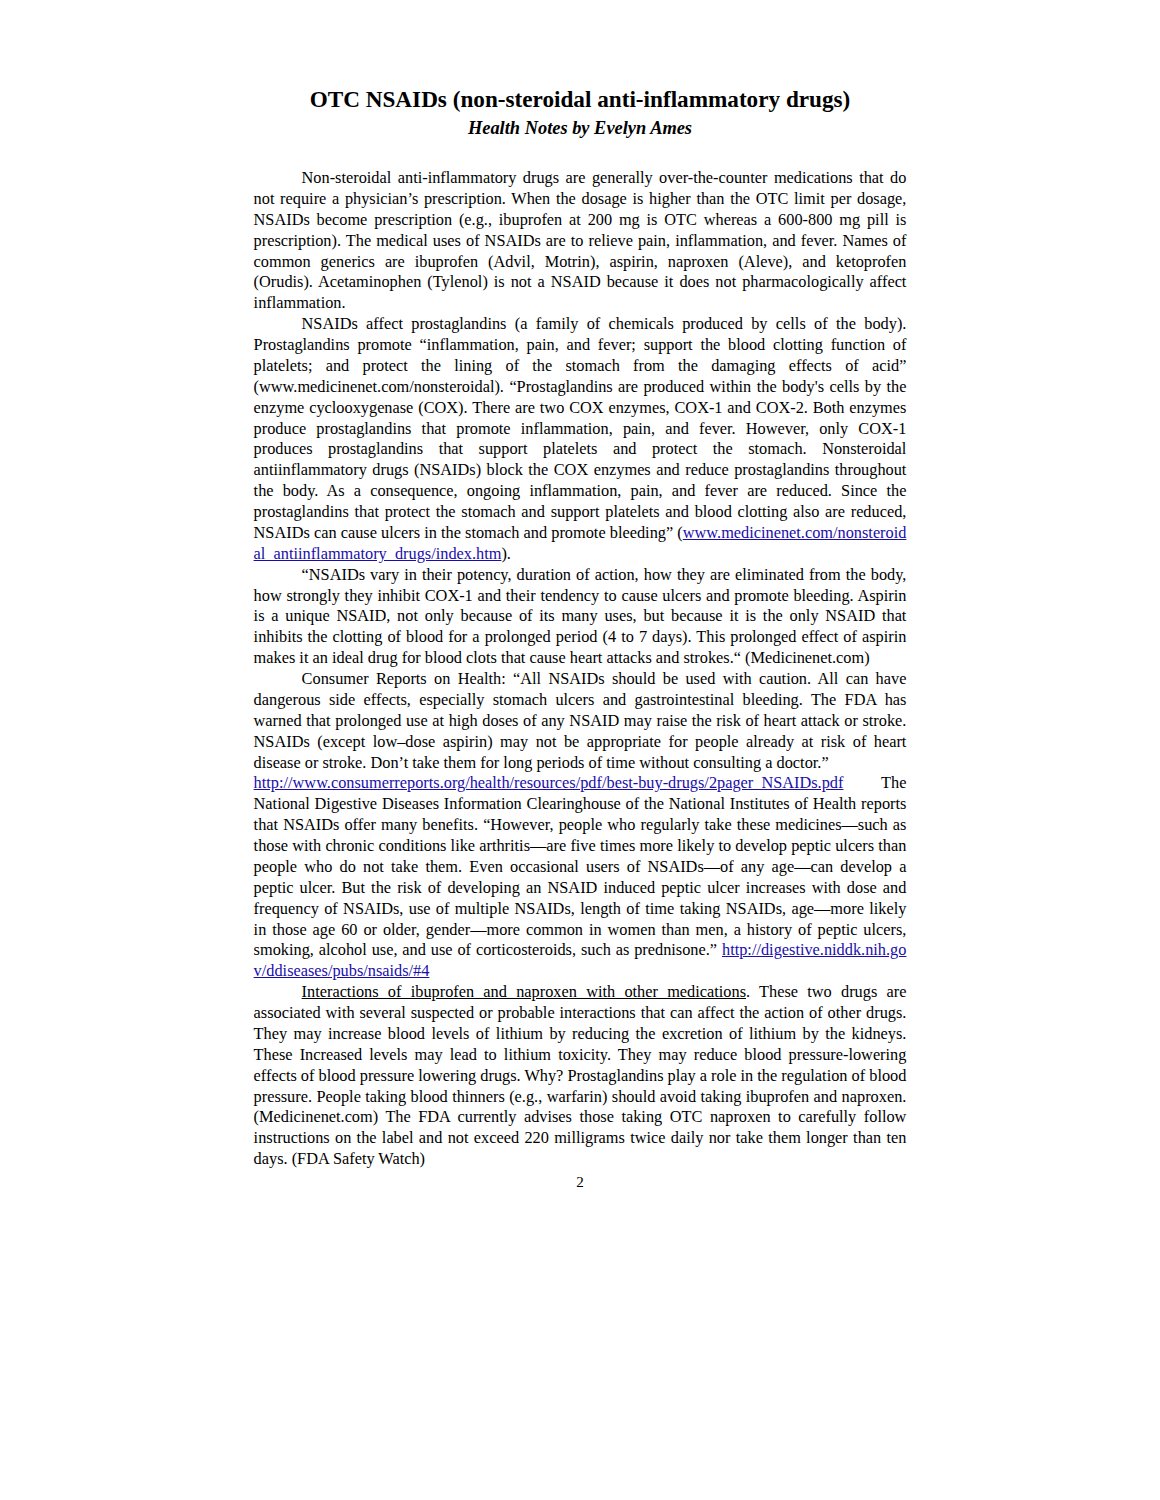OTC NSAIDs (non-steroidal anti-inflammatory drugs)
Health Notes by Evelyn Ames
Non-steroidal anti-inflammatory drugs are generally over-the-counter medications that do not require a physician’s prescription. When the dosage is higher than the OTC limit per dosage, NSAIDs become prescription (e.g., ibuprofen at 200 mg is OTC whereas a 600-800 mg pill is prescription). The medical uses of NSAIDs are to relieve pain, inflammation, and fever. Names of common generics are ibuprofen (Advil, Motrin), aspirin, naproxen (Aleve), and ketoprofen (Orudis). Acetaminophen (Tylenol) is not a NSAID because it does not pharmacologically affect inflammation.
NSAIDs affect prostaglandins (a family of chemicals produced by cells of the body). Prostaglandins promote “inflammation, pain, and fever; support the blood clotting function of platelets; and protect the lining of the stomach from the damaging effects of acid” (www.medicinenet.com/nonsteroidal). “Prostaglandins are produced within the body's cells by the enzyme cyclooxygenase (COX). There are two COX enzymes, COX-1 and COX-2. Both enzymes produce prostaglandins that promote inflammation, pain, and fever. However, only COX-1 produces prostaglandins that support platelets and protect the stomach. Nonsteroidal antiinflammatory drugs (NSAIDs) block the COX enzymes and reduce prostaglandins throughout the body. As a consequence, ongoing inflammation, pain, and fever are reduced. Since the prostaglandins that protect the stomach and support platelets and blood clotting also are reduced, NSAIDs can cause ulcers in the stomach and promote bleeding” (www.medicinenet.com/nonsteroidal_antiinflammatory_drugs/index.htm).
“NSAIDs vary in their potency, duration of action, how they are eliminated from the body, how strongly they inhibit COX-1 and their tendency to cause ulcers and promote bleeding. Aspirin is a unique NSAID, not only because of its many uses, but because it is the only NSAID that inhibits the clotting of blood for a prolonged period (4 to 7 days). This prolonged effect of aspirin makes it an ideal drug for blood clots that cause heart attacks and strokes.“ (Medicinenet.com)
Consumer Reports on Health: “All NSAIDs should be used with caution. All can have dangerous side effects, especially stomach ulcers and gastrointestinal bleeding. The FDA has warned that prolonged use at high doses of any NSAID may raise the risk of heart attack or stroke. NSAIDs (except low–dose aspirin) may not be appropriate for people already at risk of heart disease or stroke. Don’t take them for long periods of time without consulting a doctor.”
http://www.consumerreports.org/health/resources/pdf/best-buy-drugs/2pager_NSAIDs.pdf The National Digestive Diseases Information Clearinghouse of the National Institutes of Health reports that NSAIDs offer many benefits. “However, people who regularly take these medicines—such as those with chronic conditions like arthritis—are five times more likely to develop peptic ulcers than people who do not take them. Even occasional users of NSAIDs—of any age—can develop a peptic ulcer. But the risk of developing an NSAID induced peptic ulcer increases with dose and frequency of NSAIDs, use of multiple NSAIDs, length of time taking NSAIDs, age—more likely in those age 60 or older, gender—more common in women than men, a history of peptic ulcers, smoking, alcohol use, and use of corticosteroids, such as prednisone.” http://digestive.niddk.nih.gov/ddiseases/pubs/nsaids/#4
Interactions of ibuprofen and naproxen with other medications. These two drugs are associated with several suspected or probable interactions that can affect the action of other drugs. They may increase blood levels of lithium by reducing the excretion of lithium by the kidneys. These Increased levels may lead to lithium toxicity. They may reduce blood pressure-lowering effects of blood pressure lowering drugs. Why? Prostaglandins play a role in the regulation of blood pressure. People taking blood thinners (e.g., warfarin) should avoid taking ibuprofen and naproxen. (Medicinenet.com) The FDA currently advises those taking OTC naproxen to carefully follow instructions on the label and not exceed 220 milligrams twice daily nor take them longer than ten days. (FDA Safety Watch)
2